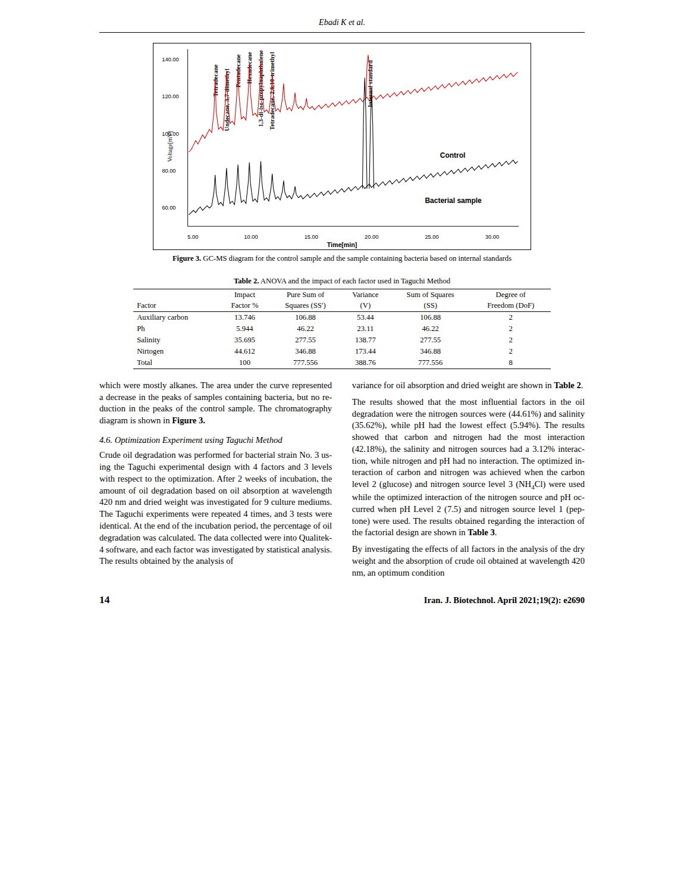Ebadi K et al.
Voltage[mV] 140.00 120.00 100.00 80.00 60.00 5.00 10.00 15.00 20.00 25.00 30.00 Time[min] Tetradecane Undecane, 3,7-dimethyl Pentadecane Hexadecane 1,3-di-iso-propylnaphthalene Tetradecane, 2,6,10-trimethyl Internal standard Control Bacterial sample
Figure 3. GC-MS diagram for the control sample and the sample containing bacteria based on internal standards
Table 2. ANOVA and the impact of each factor used in Taguchi Method
| Factor | Impact Factor % | Pure Sum of Squares (SS′) | Variance (V) | Sum of Squares (SS) | Degree of Freedom (DoF) |
| --- | --- | --- | --- | --- | --- |
| Auxiliary carbon | 13.746 | 106.88 | 53.44 | 106.88 | 2 |
| Ph | 5.944 | 46.22 | 23.11 | 46.22 | 2 |
| Salinity | 35.695 | 277.55 | 138.77 | 277.55 | 2 |
| Nirtogen | 44.612 | 346.88 | 173.44 | 346.88 | 2 |
| Total | 100 | 777.556 | 388.76 | 777.556 | 8 |
which were mostly alkanes. The area under the curve represented a decrease in the peaks of samples containing bacteria, but no reduction in the peaks of the control sample. The chromatography diagram is shown in Figure 3.
4.6. Optimization Experiment using Taguchi Method
Crude oil degradation was performed for bacterial strain No. 3 using the Taguchi experimental design with 4 factors and 3 levels with respect to the optimization. After 2 weeks of incubation, the amount of oil degradation based on oil absorption at wavelength 420 nm and dried weight was investigated for 9 culture mediums. The Taguchi experiments were repeated 4 times, and 3 tests were identical. At the end of the incubation period, the percentage of oil degradation was calculated. The data collected were into Qualitek-4 software, and each factor was investigated by statistical analysis. The results obtained by the analysis of
variance for oil absorption and dried weight are shown in Table 2.
The results showed that the most influential factors in the oil degradation were the nitrogen sources were (44.61%) and salinity (35.62%), while pH had the lowest effect (5.94%). The results showed that carbon and nitrogen had the most interaction (42.18%), the salinity and nitrogen sources had a 3.12% interaction, while nitrogen and pH had no interaction. The optimized interaction of carbon and nitrogen was achieved when the carbon level 2 (glucose) and nitrogen source level 3 (NH4Cl) were used while the optimized interaction of the nitrogen source and pH occurred when pH Level 2 (7.5) and nitrogen source level 1 (peptone) were used. The results obtained regarding the interaction of the factorial design are shown in Table 3.
By investigating the effects of all factors in the analysis of the dry weight and the absorption of crude oil obtained at wavelength 420 nm, an optimum condition
14 Iran. J. Biotechnol. April 2021;19(2): e2690